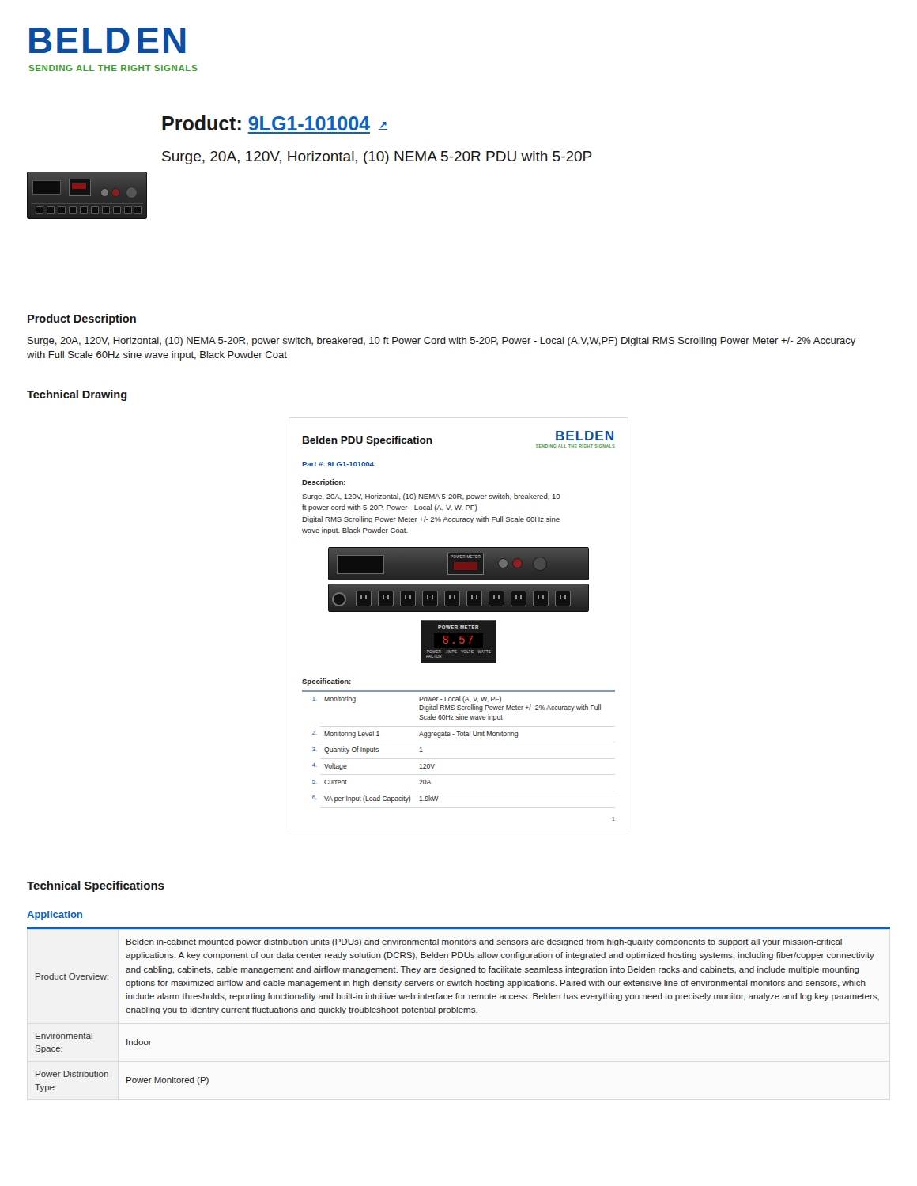BELDEN
Sending all the right signals
Product: 9LG1-101004 ↗
Surge, 20A, 120V, Horizontal, (10) NEMA 5-20R PDU with 5-20P
Product Description
Surge, 20A, 120V, Horizontal, (10) NEMA 5-20R, power switch, breakered, 10 ft Power Cord with 5-20P, Power - Local (A,V,W,PF) Digital RMS Scrolling Power Meter +/- 2% Accuracy with Full Scale 60Hz sine wave input, Black Powder Coat
Technical Drawing
Belden PDU Specification
BELDEN
Sending all the right signals
Part #: 9LG1-101004
Description:
Surge, 20A, 120V, Horizontal, (10) NEMA 5-20R, power switch, breakered, 10 ft power cord with 5-20P, Power - Local (A, V, W, PF)
Digital RMS Scrolling Power Meter +/- 2% Accuracy with Full Scale 60Hz sine wave input. Black Powder Coat.
POWER METER
POWER METER
8.57
POWER
FACTOR AMPS VOLTS WATTS
Specification:
| 1. | Monitoring | Power - Local (A, V, W, PF) Digital RMS Scrolling Power Meter +/- 2% Accuracy with Full Scale 60Hz sine wave input |
| 2. | Monitoring Level 1 | Aggregate - Total Unit Monitoring |
| 3. | Quantity Of Inputs | 1 |
| 4. | Voltage | 120V |
| 5. | Current | 20A |
| 6. | VA per Input (Load Capacity) | 1.9kW |
1
Technical Specifications
Application
| Product Overview: | Belden in-cabinet mounted power distribution units (PDUs) and environmental monitors and sensors are designed from high-quality components to support all your mission-critical applications. A key component of our data center ready solution (DCRS), Belden PDUs allow configuration of integrated and optimized hosting systems, including fiber/copper connectivity and cabling, cabinets, cable management and airflow management. They are designed to facilitate seamless integration into Belden racks and cabinets, and include multiple mounting options for maximized airflow and cable management in high-density servers or switch hosting applications. Paired with our extensive line of environmental monitors and sensors, which include alarm thresholds, reporting functionality and built-in intuitive web interface for remote access. Belden has everything you need to precisely monitor, analyze and log key parameters, enabling you to identify current fluctuations and quickly troubleshoot potential problems. |
| Environmental Space: | Indoor |
| Power Distribution Type: | Power Monitored (P) |